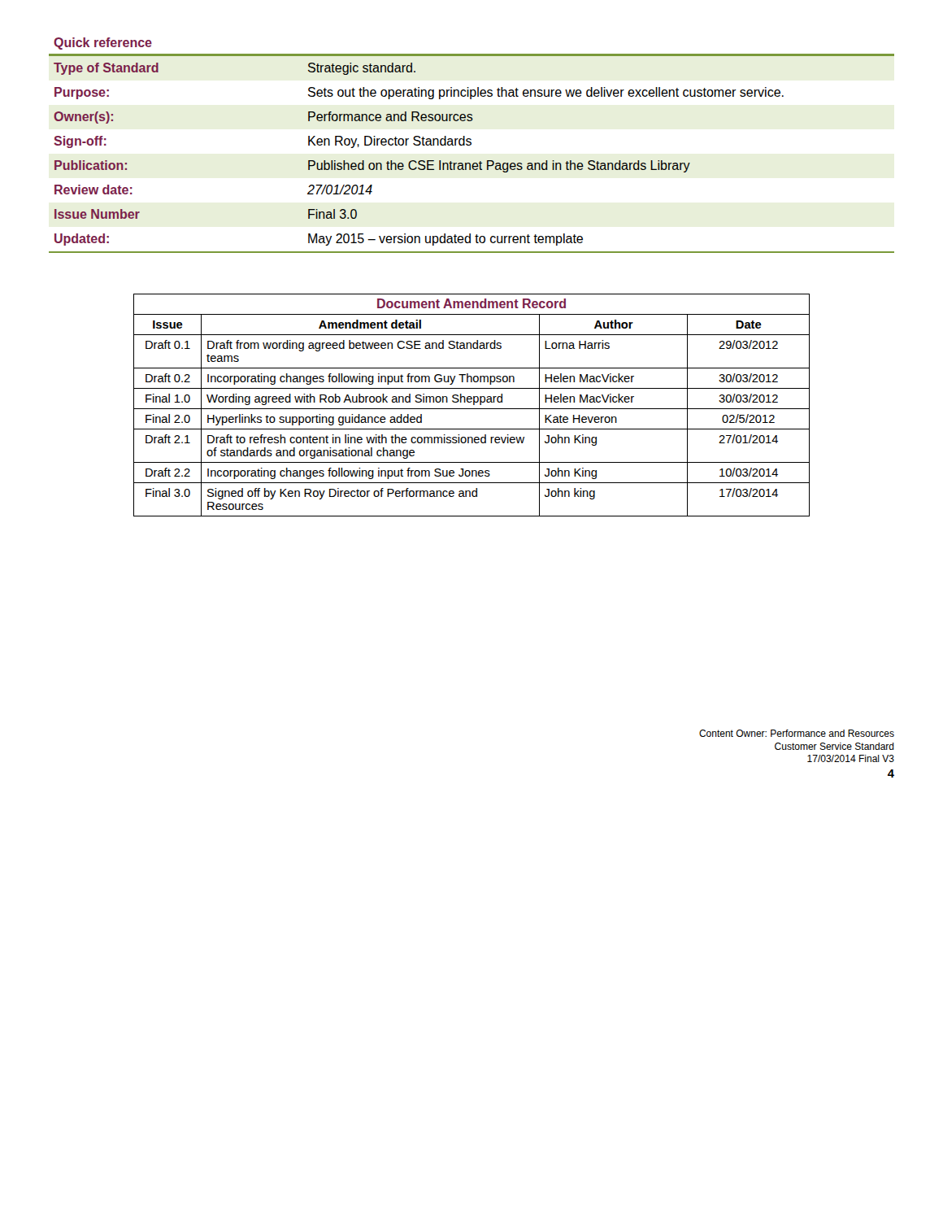Quick reference
| Type of Standard | Strategic standard. |
| Purpose: | Sets out the operating principles that ensure we deliver excellent customer service. |
| Owner(s): | Performance and Resources |
| Sign-off: | Ken Roy, Director Standards |
| Publication: | Published on the CSE Intranet Pages and in the Standards Library |
| Review date: | 27/01/2014 |
| Issue Number | Final 3.0 |
| Updated: | May 2015 – version updated to current template |
Document Amendment Record
| Issue | Amendment detail | Author | Date |
| --- | --- | --- | --- |
| Draft 0.1 | Draft from wording agreed between CSE and Standards teams | Lorna Harris | 29/03/2012 |
| Draft 0.2 | Incorporating changes following input from Guy Thompson | Helen MacVicker | 30/03/2012 |
| Final 1.0 | Wording agreed with Rob Aubrook and Simon Sheppard | Helen MacVicker | 30/03/2012 |
| Final 2.0 | Hyperlinks to supporting guidance added | Kate Heveron | 02/5/2012 |
| Draft 2.1 | Draft to refresh content in line with the commissioned review of standards and organisational change | John King | 27/01/2014 |
| Draft 2.2 | Incorporating changes following input from Sue Jones | John King | 10/03/2014 |
| Final 3.0 | Signed off by Ken Roy Director of Performance and Resources | John king | 17/03/2014 |
Content Owner: Performance and Resources
Customer Service Standard
17/03/2014 Final V3
4